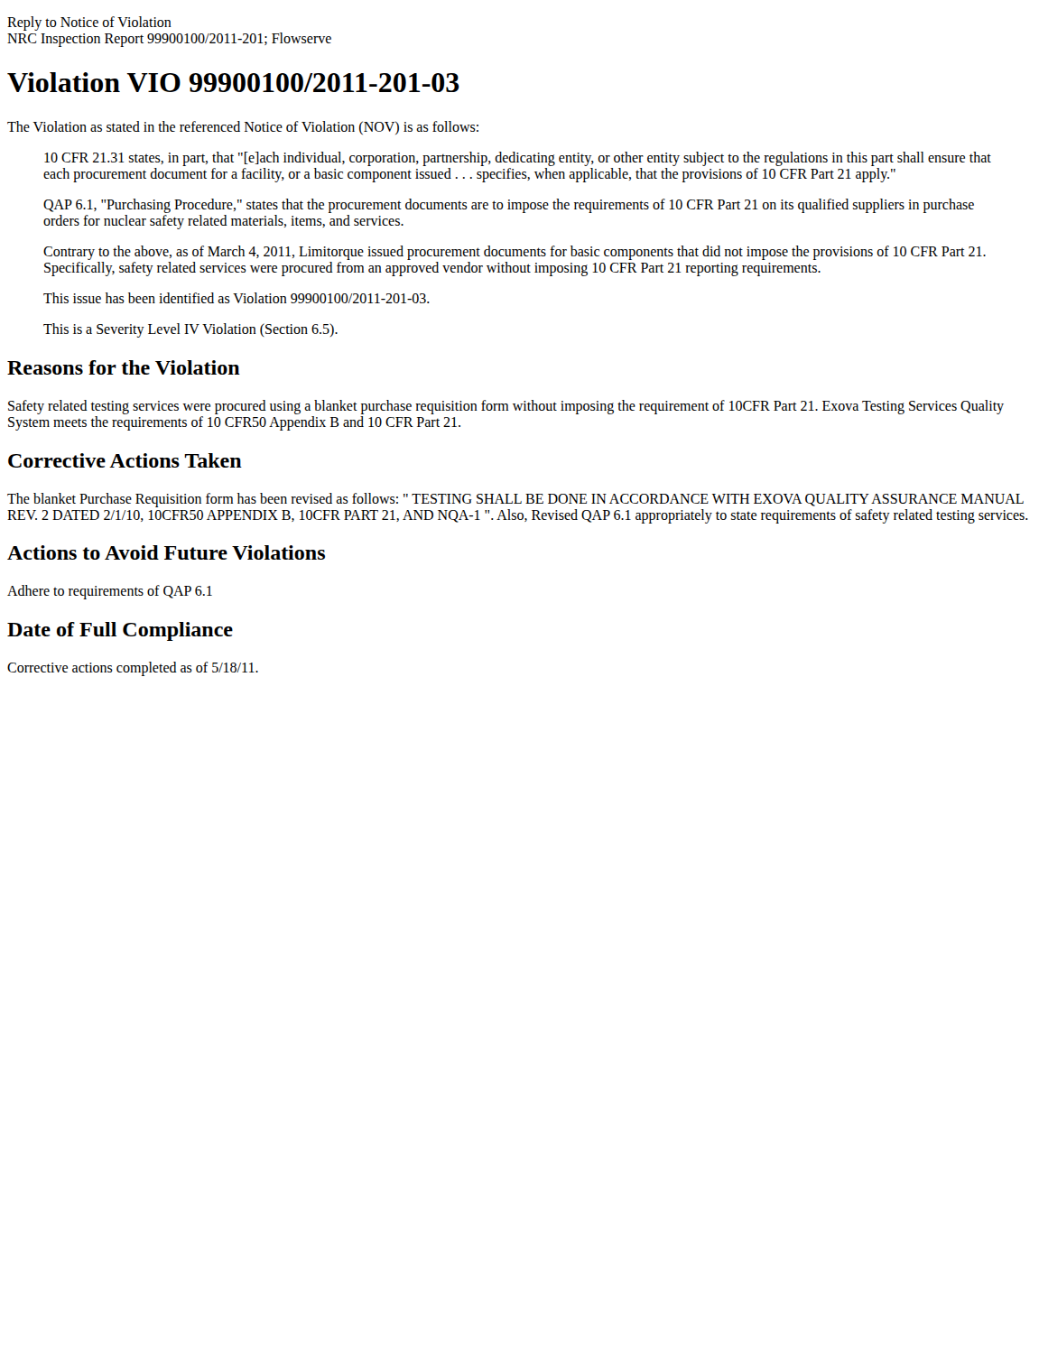Reply to Notice of Violation
NRC Inspection Report 99900100/2011-201; Flowserve
Violation VIO 99900100/2011-201-03
The Violation as stated in the referenced Notice of Violation (NOV) is as follows:
10 CFR 21.31 states, in part, that "[e]ach individual, corporation, partnership, dedicating entity, or other entity subject to the regulations in this part shall ensure that each procurement document for a facility, or a basic component issued . . . specifies, when applicable, that the provisions of 10 CFR Part 21 apply."
QAP 6.1, "Purchasing Procedure," states that the procurement documents are to impose the requirements of 10 CFR Part 21 on its qualified suppliers in purchase orders for nuclear safety related materials, items, and services.
Contrary to the above, as of March 4, 2011, Limitorque issued procurement documents for basic components that did not impose the provisions of 10 CFR Part 21. Specifically, safety related services were procured from an approved vendor without imposing 10 CFR Part 21 reporting requirements.
This issue has been identified as Violation 99900100/2011-201-03.
This is a Severity Level IV Violation (Section 6.5).
Reasons for the Violation
Safety related testing services were procured using a blanket purchase requisition form without imposing the requirement of 10CFR Part 21. Exova Testing Services Quality System meets the requirements of 10 CFR50 Appendix B and 10 CFR Part 21.
Corrective Actions Taken
The blanket Purchase Requisition form has been revised as follows: " TESTING SHALL BE DONE IN ACCORDANCE WITH EXOVA QUALITY ASSURANCE MANUAL REV. 2 DATED 2/1/10, 10CFR50 APPENDIX B, 10CFR PART 21, AND NQA-1 ". Also, Revised QAP 6.1 appropriately to state requirements of safety related testing services.
Actions to Avoid Future Violations
Adhere to requirements of QAP 6.1
Date of Full Compliance
Corrective actions completed as of 5/18/11.